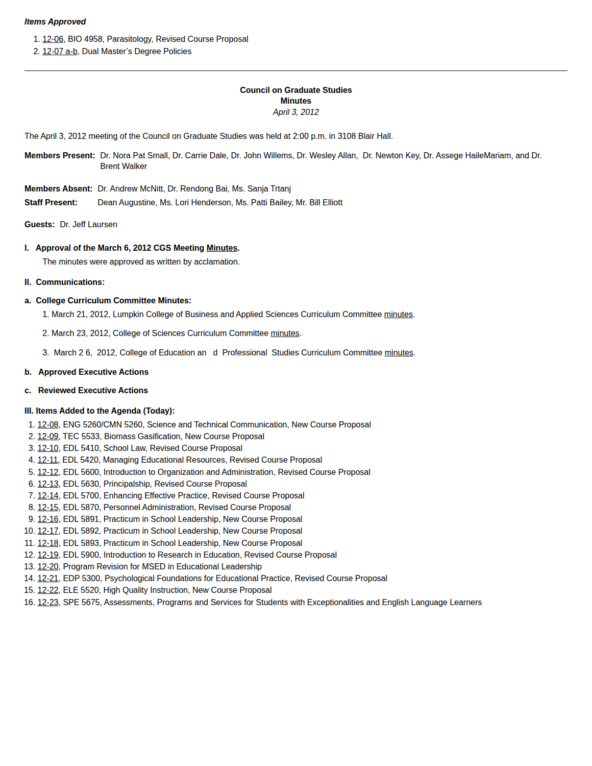Items Approved
12-06, BIO 4958, Parasitology, Revised Course Proposal
12-07 a-b, Dual Master’s Degree Policies
Council on Graduate Studies
Minutes
April 3, 2012
The April 3, 2012 meeting of the Council on Graduate Studies was held at 2:00 p.m. in 3108 Blair Hall.
| Members Present: | Dr. Nora Pat Small, Dr. Carrie Dale, Dr. John Willems, Dr. Wesley Allan, Dr. Newton Key, Dr. Assege HaileMariam, and Dr. Brent Walker |
| Members Absent: | Dr. Andrew McNitt, Dr. Rendong Bai, Ms. Sanja Trtanj |
| Staff Present: | Dean Augustine, Ms. Lori Henderson, Ms. Patti Bailey, Mr. Bill Elliott |
| Guests: | Dr. Jeff Laursen |
I. Approval of the March 6, 2012 CGS Meeting Minutes.
The minutes were approved as written by acclamation.
II. Communications:
a. College Curriculum Committee Minutes:
1. March 21, 2012, Lumpkin College of Business and Applied Sciences Curriculum Committee minutes.
2. March 23, 2012, College of Sciences Curriculum Committee minutes.
3. March 2 6, 2012, College of Education an d Professional Studies Curriculum Committee minutes.
b. Approved Executive Actions
c. Reviewed Executive Actions
III. Items Added to the Agenda (Today):
12-08, ENG 5260/CMN 5260, Science and Technical Communication, New Course Proposal
12-09, TEC 5533, Biomass Gasification, New Course Proposal
12-10, EDL 5410, School Law, Revised Course Proposal
12-11, EDL 5420, Managing Educational Resources, Revised Course Proposal
12-12, EDL 5600, Introduction to Organization and Administration, Revised Course Proposal
12-13, EDL 5630, Principalship, Revised Course Proposal
12-14, EDL 5700, Enhancing Effective Practice, Revised Course Proposal
12-15, EDL 5870, Personnel Administration, Revised Course Proposal
12-16, EDL 5891, Practicum in School Leadership, New Course Proposal
12-17, EDL 5892, Practicum in School Leadership, New Course Proposal
12-18, EDL 5893, Practicum in School Leadership, New Course Proposal
12-19, EDL 5900, Introduction to Research in Education, Revised Course Proposal
12-20, Program Revision for MSED in Educational Leadership
12-21, EDP 5300, Psychological Foundations for Educational Practice, Revised Course Proposal
12-22, ELE 5520, High Quality Instruction, New Course Proposal
12-23, SPE 5675, Assessments, Programs and Services for Students with Exceptionalities and English Language Learners